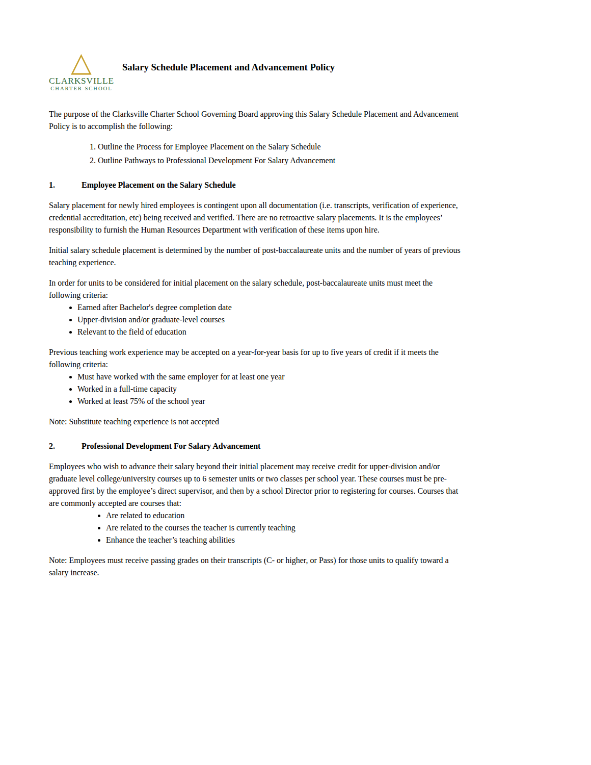△ CLARKSVILLE CHARTER SCHOOL
Salary Schedule Placement and Advancement Policy
The purpose of the Clarksville Charter School Governing Board approving this Salary Schedule Placement and Advancement Policy is to accomplish the following:
Outline the Process for Employee Placement on the Salary Schedule
Outline Pathways to Professional Development For Salary Advancement
1. Employee Placement on the Salary Schedule
Salary placement for newly hired employees is contingent upon all documentation (i.e. transcripts, verification of experience, credential accreditation, etc) being received and verified. There are no retroactive salary placements. It is the employees’ responsibility to furnish the Human Resources Department with verification of these items upon hire.
Initial salary schedule placement is determined by the number of post-baccalaureate units and the number of years of previous teaching experience.
In order for units to be considered for initial placement on the salary schedule, post-baccalaureate units must meet the following criteria:
Earned after Bachelor's degree completion date
Upper-division and/or graduate-level courses
Relevant to the field of education
Previous teaching work experience may be accepted on a year-for-year basis for up to five years of credit if it meets the following criteria:
Must have worked with the same employer for at least one year
Worked in a full-time capacity
Worked at least 75% of the school year
Note: Substitute teaching experience is not accepted
2. Professional Development For Salary Advancement
Employees who wish to advance their salary beyond their initial placement may receive credit for upper-division and/or graduate level college/university courses up to 6 semester units or two classes per school year. These courses must be pre-approved first by the employee’s direct supervisor, and then by a school Director prior to registering for courses. Courses that are commonly accepted are courses that:
Are related to education
Are related to the courses the teacher is currently teaching
Enhance the teacher’s teaching abilities
Note: Employees must receive passing grades on their transcripts (C- or higher, or Pass) for those units to qualify toward a salary increase.